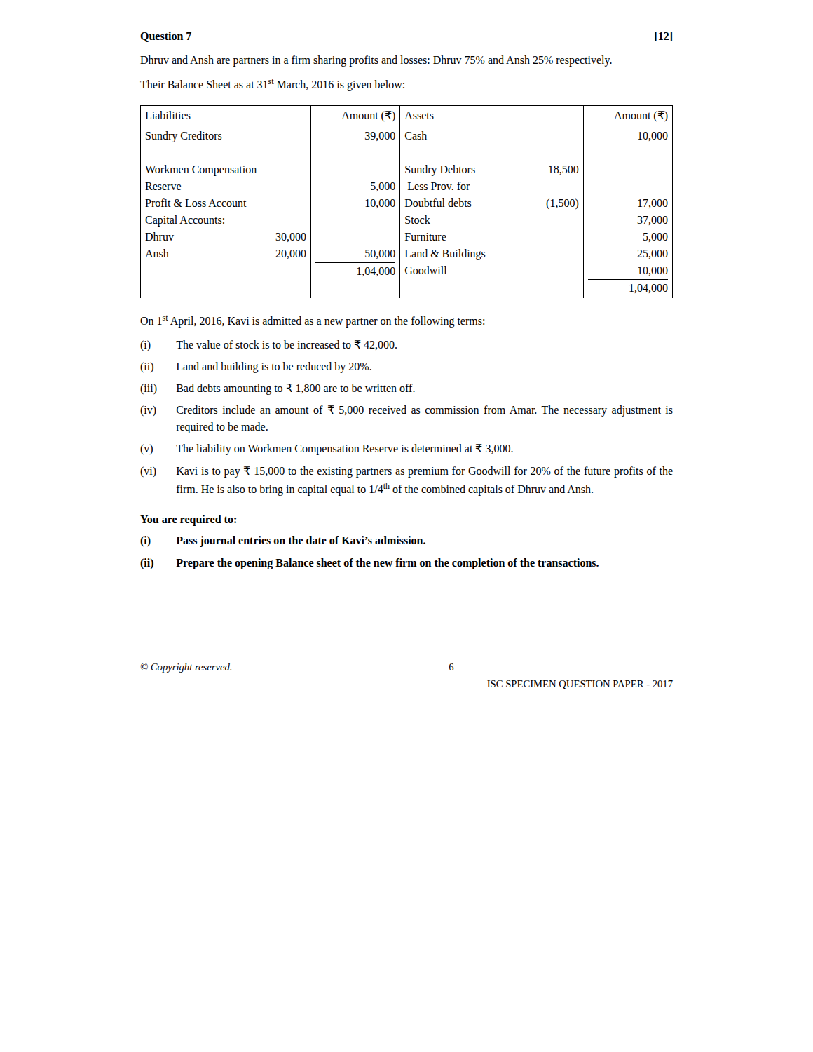Question 7 [12]
Dhruv and Ansh are partners in a firm sharing profits and losses: Dhruv 75% and Ansh 25% respectively.
Their Balance Sheet as at 31st March, 2016 is given below:
| Liabilities | Amount (₹) | Assets | Amount (₹) |
| --- | --- | --- | --- |
| / Sundry Creditors / / Workmen Compensation / / Reserve / / Profit & Loss Account / / Capital Accounts: / / / Dhruv / 30,000 / / Ansh / 20,000 / / | / 39,000 / / 5,000 / / 10,000 / / 50,000 / / 1,04,000 / | / Cash / / / Sundry Debtors / 18,500 / / Less Prov. for / / / Doubtful debts / (1,500) / / Stock / / / Furniture / / / Land & Buildings / / / Goodwill / / | / 10,000 / / 17,000 / / 37,000 / / 5,000 / / 25,000 / / 10,000 / / 1,04,000 / |
On 1st April, 2016, Kavi is admitted as a new partner on the following terms:
(i) The value of stock is to be increased to ₹ 42,000.
(ii) Land and building is to be reduced by 20%.
(iii) Bad debts amounting to ₹ 1,800 are to be written off.
(iv) Creditors include an amount of ₹ 5,000 received as commission from Amar. The necessary adjustment is required to be made.
(v) The liability on Workmen Compensation Reserve is determined at ₹ 3,000.
(vi) Kavi is to pay ₹ 15,000 to the existing partners as premium for Goodwill for 20% of the future profits of the firm. He is also to bring in capital equal to 1/4th of the combined capitals of Dhruv and Ansh.
You are required to:
(i) Pass journal entries on the date of Kavi’s admission.
(ii) Prepare the opening Balance sheet of the new firm on the completion of the transactions.
© Copyright reserved.
6
ISC SPECIMEN QUESTION PAPER - 2017